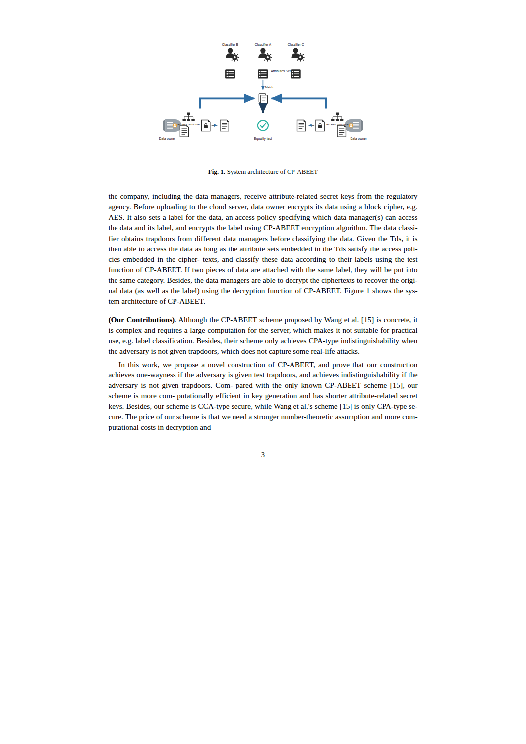Classifier B Classifier A Classifier C Attributes Set Match Equality test Data owner Access Structure Data owner Access Structure
Fig. 1. System architecture of CP-ABEET
the company, including the data managers, receive attribute-related secret keys from the regulatory agency. Before uploading to the cloud server, data owner encrypts its data using a block cipher, e.g. AES. It also sets a label for the data, an access policy specifying which data manager(s) can access the data and its label, and encrypts the label using CP-ABEET encryption algorithm. The data classifier obtains trapdoors from different data managers before classifying the data. Given the Tds, it is then able to access the data as long as the attribute sets embedded in the Tds satisfy the access policies embedded in the cipher- texts, and classify these data according to their labels using the test function of CP-ABEET. If two pieces of data are attached with the same label, they will be put into the same category. Besides, the data managers are able to decrypt the ciphertexts to recover the original data (as well as the label) using the decryption function of CP-ABEET. Figure 1 shows the system architecture of CP-ABEET.
(Our Contributions). Although the CP-ABEET scheme proposed by Wang et al. [15] is concrete, it is complex and requires a large computation for the server, which makes it not suitable for practical use, e.g. label classification. Besides, their scheme only achieves CPA-type indistinguishability when the adversary is not given trapdoors, which does not capture some real-life attacks.
In this work, we propose a novel construction of CP-ABEET, and prove that our construction achieves one-wayness if the adversary is given test trapdoors, and achieves indistinguishability if the adversary is not given trapdoors. Com- pared with the only known CP-ABEET scheme [15], our scheme is more com- putationally efficient in key generation and has shorter attribute-related secret keys. Besides, our scheme is CCA-type secure, while Wang et al.'s scheme [15] is only CPA-type secure. The price of our scheme is that we need a stronger number-theoretic assumption and more computational costs in decryption and
3